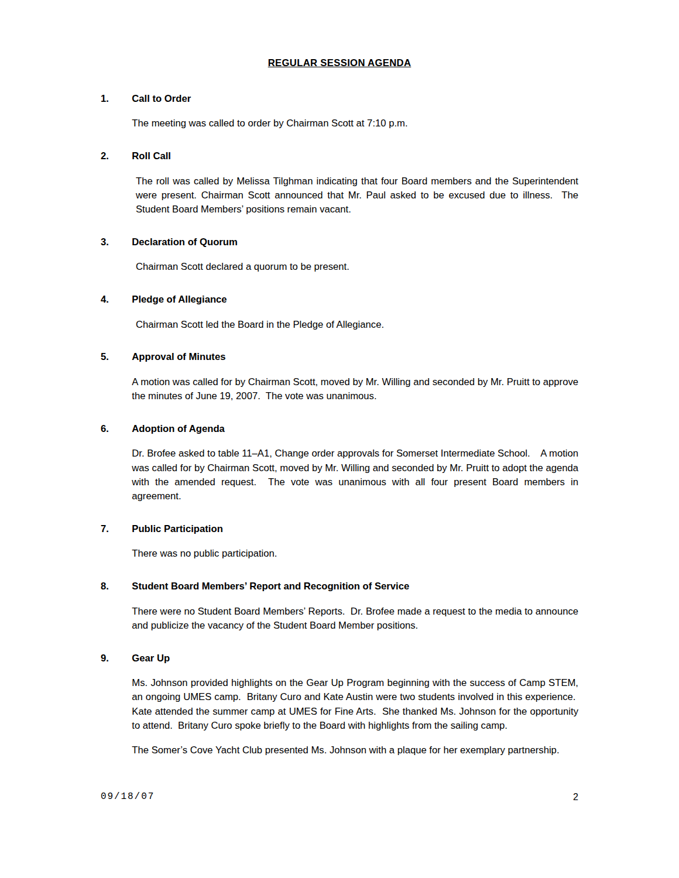REGULAR SESSION AGENDA
1. Call to Order
The meeting was called to order by Chairman Scott at 7:10 p.m.
2. Roll Call
The roll was called by Melissa Tilghman indicating that four Board members and the Superintendent were present. Chairman Scott announced that Mr. Paul asked to be excused due to illness. The Student Board Members’ positions remain vacant.
3. Declaration of Quorum
Chairman Scott declared a quorum to be present.
4. Pledge of Allegiance
Chairman Scott led the Board in the Pledge of Allegiance.
5. Approval of Minutes
A motion was called for by Chairman Scott, moved by Mr. Willing and seconded by Mr. Pruitt to approve the minutes of June 19, 2007. The vote was unanimous.
6. Adoption of Agenda
Dr. Brofee asked to table 11–A1, Change order approvals for Somerset Intermediate School. A motion was called for by Chairman Scott, moved by Mr. Willing and seconded by Mr. Pruitt to adopt the agenda with the amended request. The vote was unanimous with all four present Board members in agreement.
7. Public Participation
There was no public participation.
8. Student Board Members’ Report and Recognition of Service
There were no Student Board Members’ Reports. Dr. Brofee made a request to the media to announce and publicize the vacancy of the Student Board Member positions.
9. Gear Up
Ms. Johnson provided highlights on the Gear Up Program beginning with the success of Camp STEM, an ongoing UMES camp. Britany Curo and Kate Austin were two students involved in this experience. Kate attended the summer camp at UMES for Fine Arts. She thanked Ms. Johnson for the opportunity to attend. Britany Curo spoke briefly to the Board with highlights from the sailing camp.
The Somer’s Cove Yacht Club presented Ms. Johnson with a plaque for her exemplary partnership.
09/18/07 2